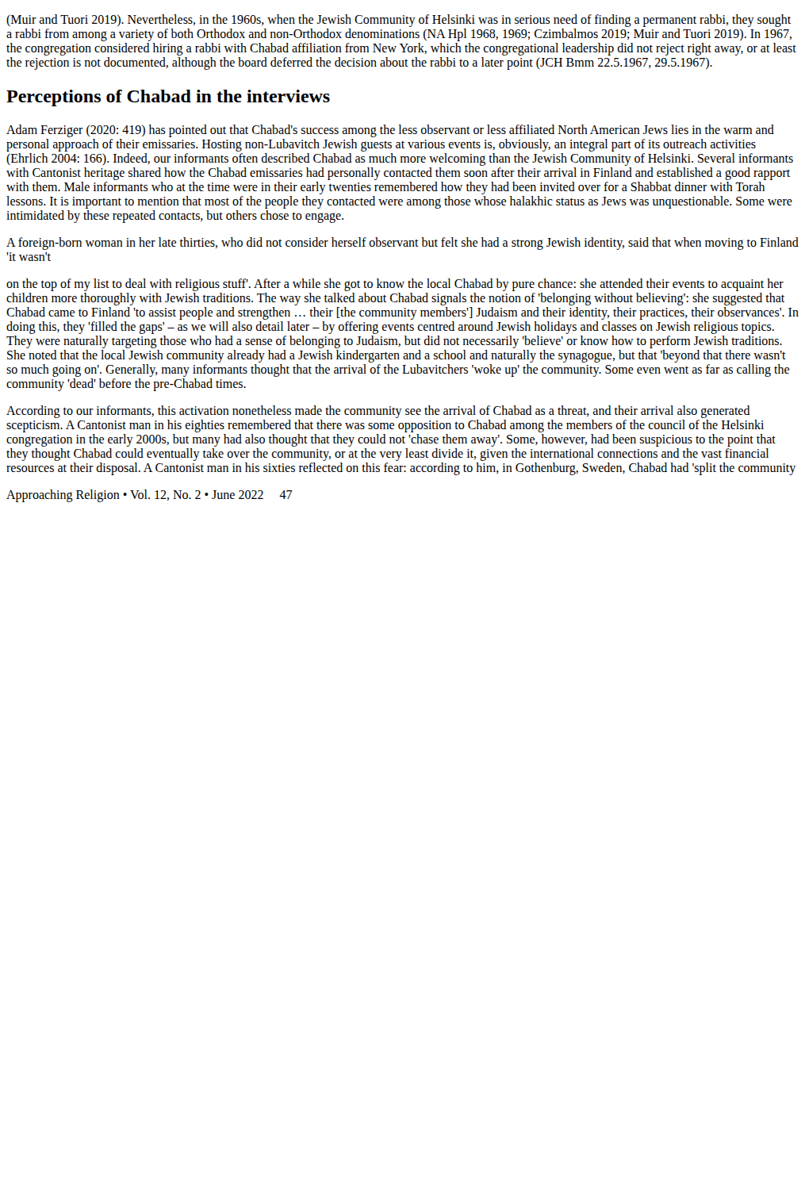(Muir and Tuori 2019). Nevertheless, in the 1960s, when the Jewish Community of Helsinki was in serious need of finding a permanent rabbi, they sought a rabbi from among a variety of both Orthodox and non-Orthodox denominations (NA Hpl 1968, 1969; Czimbalmos 2019; Muir and Tuori 2019). In 1967, the congregation considered hiring a rabbi with Chabad affiliation from New York, which the congregational leadership did not reject right away, or at least the rejection is not documented, although the board deferred the decision about the rabbi to a later point (JCH Bmm 22.5.1967, 29.5.1967).
Perceptions of Chabad in the interviews
Adam Ferziger (2020: 419) has pointed out that Chabad's success among the less observant or less affiliated North American Jews lies in the warm and personal approach of their emissaries. Hosting non-Lubavitch Jewish guests at various events is, obviously, an integral part of its outreach activities (Ehrlich 2004: 166). Indeed, our informants often described Chabad as much more welcoming than the Jewish Community of Helsinki. Several informants with Cantonist heritage shared how the Chabad emissaries had personally contacted them soon after their arrival in Finland and established a good rapport with them. Male informants who at the time were in their early twenties remembered how they had been invited over for a Shabbat dinner with Torah lessons. It is important to mention that most of the people they contacted were among those whose halakhic status as Jews was unquestionable. Some were intimidated by these repeated contacts, but others chose to engage.
A foreign-born woman in her late thirties, who did not consider herself observant but felt she had a strong Jewish identity, said that when moving to Finland 'it wasn't
on the top of my list to deal with religious stuff'. After a while she got to know the local Chabad by pure chance: she attended their events to acquaint her children more thoroughly with Jewish traditions. The way she talked about Chabad signals the notion of 'belonging without believing': she suggested that Chabad came to Finland 'to assist people and strengthen … their [the community members'] Judaism and their identity, their practices, their observances'. In doing this, they 'filled the gaps' – as we will also detail later – by offering events centred around Jewish holidays and classes on Jewish religious topics. They were naturally targeting those who had a sense of belonging to Judaism, but did not necessarily 'believe' or know how to perform Jewish traditions. She noted that the local Jewish community already had a Jewish kindergarten and a school and naturally the synagogue, but that 'beyond that there wasn't so much going on'. Generally, many informants thought that the arrival of the Lubavitchers 'woke up' the community. Some even went as far as calling the community 'dead' before the pre-Chabad times.
According to our informants, this activation nonetheless made the community see the arrival of Chabad as a threat, and their arrival also generated scepticism. A Cantonist man in his eighties remembered that there was some opposition to Chabad among the members of the council of the Helsinki congregation in the early 2000s, but many had also thought that they could not 'chase them away'. Some, however, had been suspicious to the point that they thought Chabad could eventually take over the community, or at the very least divide it, given the international connections and the vast financial resources at their disposal. A Cantonist man in his sixties reflected on this fear: according to him, in Gothenburg, Sweden, Chabad had 'split the community
Approaching Religion • Vol. 12, No. 2 • June 2022 47